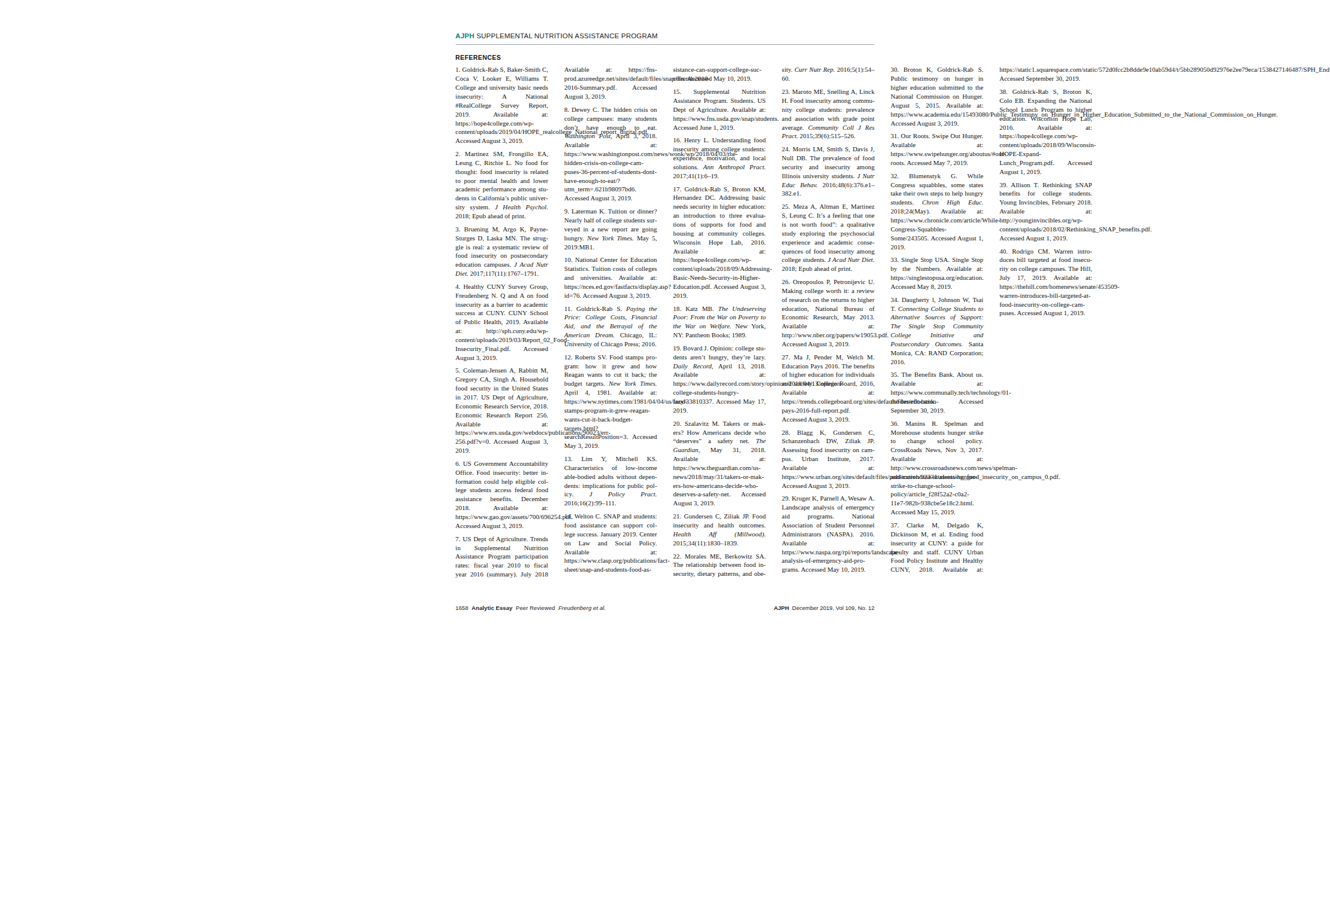AJPH SUPPLEMENTAL NUTRITION ASSISTANCE PROGRAM
REFERENCES
1. Goldrick-Rab S, Baker-Smith C, Coca V, Looker E, Williams T. College and university basic needs insecurity: A National #RealCollege Survey Report, 2019. Available at: https://hope4college.com/wp-content/uploads/2019/04/HOPE_realcollege_National_report_digital.pdf. Accessed August 3, 2019.
2. Martinez SM, Frongillo EA, Leung C, Ritchie L. No food for thought: food insecurity is related to poor mental health and lower academic performance among students in California’s public university system. J Health Psychol. 2018; Epub ahead of print.
3. Bruening M, Argo K, Payne-Sturges D, Laska MN. The struggle is real: a systematic review of food insecurity on postsecondary education campuses. J Acad Nutr Diet. 2017;117(11):1767–1791.
4. Healthy CUNY Survey Group, Freudenberg N. Q and A on food insecurity as a barrier to academic success at CUNY. CUNY School of Public Health, 2019. Available at: http://sph.cuny.edu/wp-content/uploads/2019/03/Report_02_Food-Insecurity_Final.pdf. Accessed August 3, 2019.
5. Coleman-Jensen A, Rabbitt M, Gregory CA, Singh A. Household food security in the United States in 2017. US Dept of Agriculture, Economic Research Service, 2018. Economic Research Report 256. Available at: https://www.ers.usda.gov/webdocs/publications/90023/err-256.pdf?v=0. Accessed August 3, 2019.
6. US Government Accountability Office. Food insecurity: better information could help eligible college students access federal food assistance benefits. December 2018. Available at: https://www.gao.gov/assets/700/696254.pdf. Accessed August 3, 2019.
7. US Dept of Agriculture. Trends in Supplemental Nutrition Assistance Program participation rates: fiscal year 2010 to fiscal year 2016 (summary). July 2018 Available at: https://fns-prod.azureedge.net/sites/default/files/snap/Trends2010-2016-Summary.pdf. Accessed August 3, 2019.
8. Dewey C. The hidden crisis on college campuses: many students don’t have enough to eat. Washington Post, April 3, 2018. Available at: https://www.washingtonpost.com/news/wonk/wp/2018/04/03/the-hidden-crisis-on-college-campuses-36-percent-of-students-dont-have-enough-to-eat/?utm_term=.621b98097bd6. Accessed August 3, 2019.
9. Laterman K. Tuition or dinner? Nearly half of college students surveyed in a new report are going hungry. New York Times. May 5, 2019:MB1.
10. National Center for Education Statistics. Tuition costs of colleges and universities. Available at: https://nces.ed.gov/fastfacts/display.asp?id=76. Accessed August 3, 2019.
11. Goldrick-Rab S. Paying the Price: College Costs, Financial Aid, and the Betrayal of the American Dream. Chicago, IL: University of Chicago Press; 2016.
12. Roberts SV. Food stamps program: how it grew and how Reagan wants to cut it back; the budget targets. New York Times. April 4, 1981. Available at: https://www.nytimes.com/1981/04/04/us/food-stamps-program-it-grew-reagan-wants-cut-it-back-budget-targets.html?searchResultPosition=3. Accessed May 3, 2019.
13. Lim Y, Mitchell KS. Characteristics of low-income able-bodied adults without dependents: implications for public policy. J Policy Pract. 2016;16(2):99–111.
14. Welton C. SNAP and students: food assistance can support college success. January 2019. Center on Law and Social Policy. Available at: https://www.clasp.org/publications/fact-sheet/snap-and-students-food-assistance-can-support-college-success. Accessed May 10, 2019.
15. Supplemental Nutrition Assistance Program. Students. US Dept of Agriculture. Available at: https://www.fns.usda.gov/snap/students. Accessed June 1, 2019.
16. Henry L. Understanding food insecurity among college students: experience, motivation, and local solutions. Ann Anthropol Pract. 2017;41(1):6–19.
17. Goldrick-Rab S, Broton KM, Hernandez DC. Addressing basic needs security in higher education: an introduction to three evaluations of supports for food and housing at community colleges. Wisconsin Hope Lab, 2016. Available at: https://hope4college.com/wp-content/uploads/2018/09/Addressing-Basic-Needs-Security-in-Higher-Education.pdf. Accessed August 3, 2019.
18. Katz MB. The Undeserving Poor: From the War on Poverty to the War on Welfare. New York, NY: Pantheon Books; 1989.
19. Bovard J. Opinion: college students aren’t hungry, they’re lazy. Daily Record, April 13, 2018. Available at: https://www.dailyrecord.com/story/opinion/2018/04/13/opinion-college-students-hungry-lazy/33810337. Accessed May 17, 2019.
20. Szalavitz M. Takers or makers? How Americans decide who “deserves” a safety net. The Guardian, May 31, 2018. Available at: https://www.theguardian.com/us-news/2018/may/31/takers-or-makers-how-americans-decide-who-deserves-a-safety-net. Accessed August 3, 2019.
21. Gundersen C, Ziliak JP. Food insecurity and health outcomes. Health Aff (Millwood). 2015;34(11):1830–1839.
22. Morales ME, Berkowitz SA. The relationship between food insecurity, dietary patterns, and obesity. Curr Nutr Rep. 2016;5(1):54–60.
23. Maroto ME, Snelling A, Linck H. Food insecurity among community college students: prevalence and association with grade point average. Community Coll J Res Pract. 2015;39(6):515–526.
24. Morris LM, Smith S, Davis J, Null DB. The prevalence of food security and insecurity among Illinois university students. J Nutr Educ Behav. 2016;48(6):376.e1–382.e1.
25. Meza A, Altman E, Martinez S, Leung C. It’s a feeling that one is not worth food”: a qualitative study exploring the psychosocial experience and academic consequences of food insecurity among college students. J Acad Nutr Diet. 2018; Epub ahead of print.
26. Oreopoulos P, Petronijevic U. Making college worth it: a review of research on the returns to higher education, National Bureau of Economic Research, May 2013. Available at: http://www.nber.org/papers/w19053.pdf. Accessed August 3, 2019.
27. Ma J, Pender M, Welch M. Education Pays 2016. The benefits of higher education for individuals and society. College Board, 2016, Available at: https://trends.collegeboard.org/sites/default/files/education-pays-2016-full-report.pdf. Accessed August 3, 2019.
28. Blagg K, Gundersen C, Schanzenbach DW, Ziliak JP. Assessing food insecurity on campus. Urban Institute, 2017. Available at: https://www.urban.org/sites/default/files/publication/92331/assessing_food_insecurity_on_campus_0.pdf. Accessed August 3, 2019.
29. Kruger K, Parnell A, Wesaw A. Landscape analysis of emergency aid programs. National Association of Student Personnel Administrators (NASPA). 2016. Available at: https://www.naspa.org/rpi/reports/landscape-analysis-of-emergency-aid-programs. Accessed May 10, 2019.
30. Broton K, Goldrick-Rab S. Public testimony on hunger in higher education submitted to the National Commission on Hunger. August 5, 2015. Available at: https://www.academia.edu/15493080/Public_Testimony_on_Hunger_in_Higher_Education_Submitted_to_the_National_Commission_on_Hunger. Accessed August 3, 2019.
31. Our Roots. Swipe Out Hunger. Available at: https://www.swipehunger.org/aboutus/#our-roots. Accessed May 7, 2019.
32. Blumenstyk G. While Congress squabbles, some states take their own steps to help hungry students. Chron High Educ. 2018;24(May). Available at: https://www.chronicle.com/article/While-Congress-Squabbles-Some/243505. Accessed August 1, 2019.
33. Single Stop USA. Single Stop by the Numbers. Available at: https://singlestopusa.org/education. Accessed May 8, 2019.
34. Daugherty l, Johnson W, Tsai T. Connecting College Students to Alternative Sources of Support: The Single Stop Community College Initiative and Postsecondary Outcomes. Santa Monica, CA: RAND Corporation; 2016.
35. The Benefits Bank. About us. Available at: https://www.communally.tech/technology/01-the-benefit-bank. Accessed September 30, 2019.
36. Manins R. Spelman and Morehouse students hunger strike to change school policy. CrossRoads News, Nov 3, 2017. Available at: http://www.crossroadsnews.com/news/spelman-and-morehouse-students-hunger-strike-to-change-school-policy/article_f28f52a2-c0a2-11e7-982b-938cbe5e18c2.html. Accessed May 15, 2019.
37. Clarke M, Delgado K, Dickinson M, et al. Ending food insecurity at CUNY: a guide for faculty and staff. CUNY Urban Food Policy Institute and Healthy CUNY, 2018. Available at: https://static1.squarespace.com/static/572d0fcc2b8dde9e10ab59d4/t/5bb289050d92976e2ee79eca/1538427146487/SPH_Ending_Food_Insecurity_CUNY_Final3.pdf. Accessed September 30, 2019.
38. Goldrick-Rab S, Broton K, Colo EB. Expanding the National School Lunch Program to higher education. Wisconsin Hope Lab, 2016. Available at: https://hope4college.com/wp-content/uploads/2018/09/Wisconsin-HOPE-Expand-Lunch_Program.pdf. Accessed August 1, 2019.
39. Allison T. Rethinking SNAP benefits for college students. Young Invincibles, February 2018. Available at: http://younginvincibles.org/wp-content/uploads/2018/02/Rethinking_SNAP_benefits.pdf. Accessed August 1, 2019.
40. Rodrigo CM. Warren introduces bill targeted at food insecurity on college campuses. The Hill, July 17, 2019. Available at: https://thehill.com/homenews/senate/453509-warren-introduces-bill-targeted-at-food-insecurity-on-college-campuses. Accessed August 1, 2019.
1658 Analytic Essay Peer Reviewed Freudenberg et al.
AJPH December 2019, Vol 109, No. 12